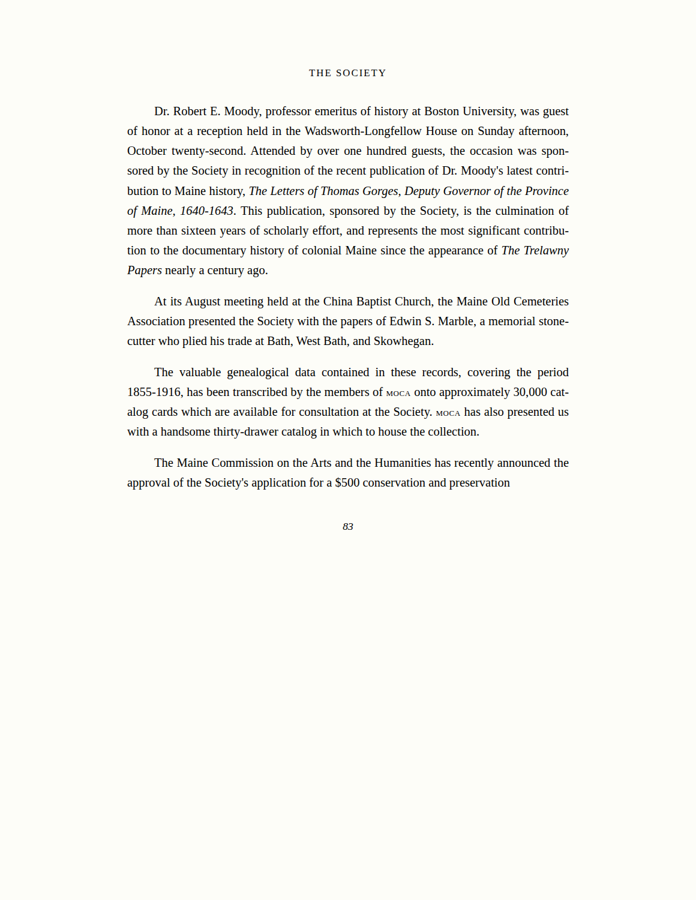The Society
Dr. Robert E. Moody, professor emeritus of history at Boston University, was guest of honor at a reception held in the Wadsworth-Longfellow House on Sunday afternoon, October twenty-second. Attended by over one hundred guests, the occasion was sponsored by the Society in recognition of the recent publication of Dr. Moody's latest contribution to Maine history, The Letters of Thomas Gorges, Deputy Governor of the Province of Maine, 1640-1643. This publication, sponsored by the Society, is the culmination of more than sixteen years of scholarly effort, and represents the most significant contribution to the documentary history of colonial Maine since the appearance of The Trelawny Papers nearly a century ago.
At its August meeting held at the China Baptist Church, the Maine Old Cemeteries Association presented the Society with the papers of Edwin S. Marble, a memorial stonecutter who plied his trade at Bath, West Bath, and Skowhegan.
The valuable genealogical data contained in these records, covering the period 1855-1916, has been transcribed by the members of moca onto approximately 30,000 catalog cards which are available for consultation at the Society. moca has also presented us with a handsome thirty-drawer catalog in which to house the collection.
The Maine Commission on the Arts and the Humanities has recently announced the approval of the Society's application for a $500 conservation and preservation
83